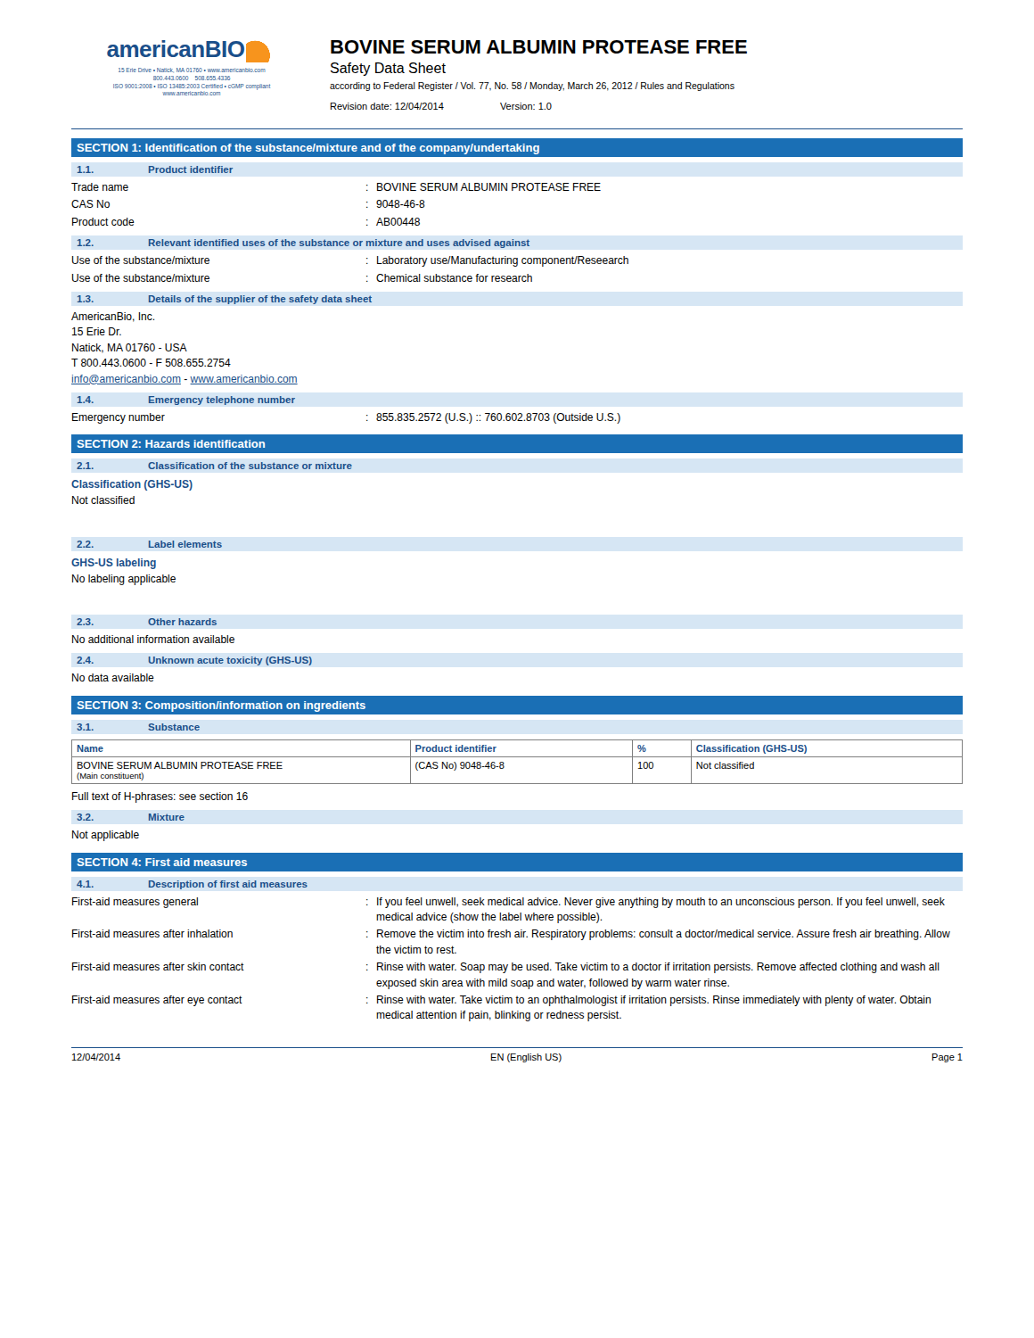american BIO
15 Erie Drive • Natick, MA 01760 • www.americanbio.com
800.443.0600 508.655.4336
ISO 9001:2008 • ISO 13485:2003 Certified • cGMP compliant
www.americanbio.com
BOVINE SERUM ALBUMIN PROTEASE FREE
Safety Data Sheet
according to Federal Register / Vol. 77, No. 58 / Monday, March 26, 2012 / Rules and Regulations
Revision date: 12/04/2014 Version: 1.0
SECTION 1: Identification of the substance/mixture and of the company/undertaking
1.1. Product identifier
Trade name
:
BOVINE SERUM ALBUMIN PROTEASE FREE
CAS No
:
9048-46-8
Product code
:
AB00448
1.2. Relevant identified uses of the substance or mixture and uses advised against
Use of the substance/mixture
:
Laboratory use/Manufacturing component/Reseearch
Use of the substance/mixture
:
Chemical substance for research
1.3. Details of the supplier of the safety data sheet
AmericanBio, Inc.
15 Erie Dr.
Natick, MA 01760 - USA
T 800.443.0600 - F 508.655.2754
info@americanbio.com - www.americanbio.com
1.4. Emergency telephone number
Emergency number
:
855.835.2572 (U.S.) :: 760.602.8703 (Outside U.S.)
SECTION 2: Hazards identification
2.1. Classification of the substance or mixture
Classification (GHS-US)
Not classified
2.2. Label elements
GHS-US labeling
No labeling applicable
2.3. Other hazards
No additional information available
2.4. Unknown acute toxicity (GHS-US)
No data available
SECTION 3: Composition/information on ingredients
3.1. Substance
| Name | Product identifier | % | Classification (GHS-US) |
| --- | --- | --- | --- |
| BOVINE SERUM ALBUMIN PROTEASE FREE (Main constituent) | (CAS No) 9048-46-8 | 100 | Not classified |
Full text of H-phrases: see section 16
3.2. Mixture
Not applicable
SECTION 4: First aid measures
4.1. Description of first aid measures
First-aid measures general
:
If you feel unwell, seek medical advice. Never give anything by mouth to an unconscious person. If you feel unwell, seek medical advice (show the label where possible).
First-aid measures after inhalation
:
Remove the victim into fresh air. Respiratory problems: consult a doctor/medical service. Assure fresh air breathing. Allow the victim to rest.
First-aid measures after skin contact
:
Rinse with water. Soap may be used. Take victim to a doctor if irritation persists. Remove affected clothing and wash all exposed skin area with mild soap and water, followed by warm water rinse.
First-aid measures after eye contact
:
Rinse with water. Take victim to an ophthalmologist if irritation persists. Rinse immediately with plenty of water. Obtain medical attention if pain, blinking or redness persist.
12/04/2014 EN (English US) Page 1